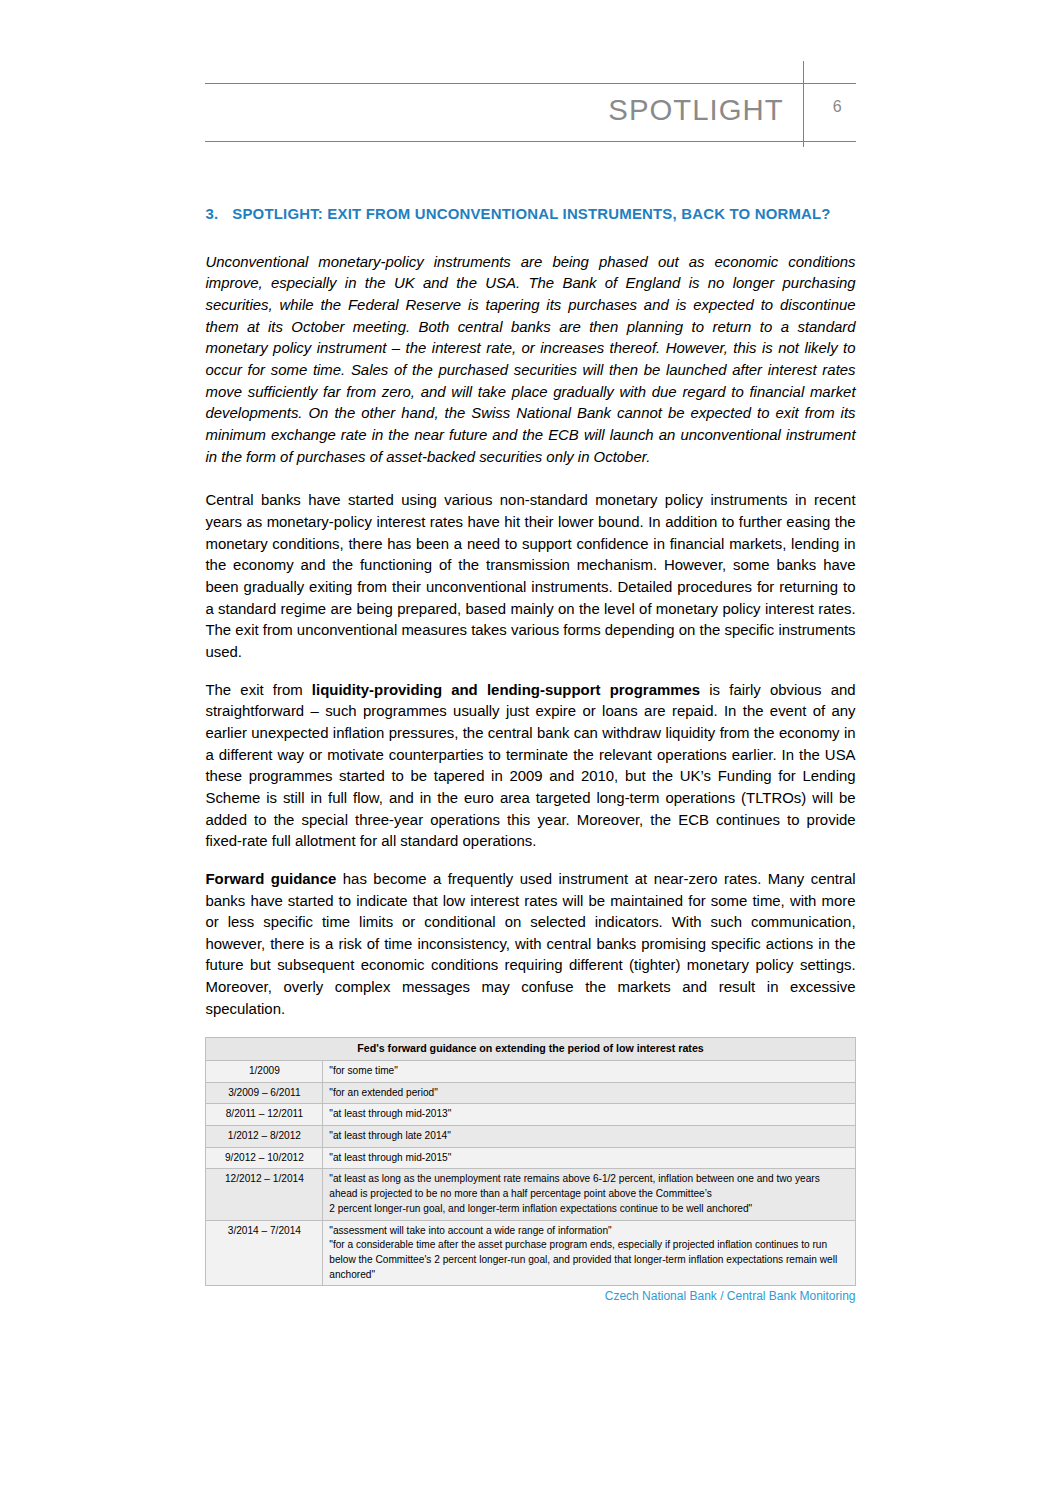SPOTLIGHT
6
3. SPOTLIGHT: EXIT FROM UNCONVENTIONAL INSTRUMENTS, BACK TO NORMAL?
Unconventional monetary-policy instruments are being phased out as economic conditions improve, especially in the UK and the USA. The Bank of England is no longer purchasing securities, while the Federal Reserve is tapering its purchases and is expected to discontinue them at its October meeting. Both central banks are then planning to return to a standard monetary policy instrument – the interest rate, or increases thereof. However, this is not likely to occur for some time. Sales of the purchased securities will then be launched after interest rates move sufficiently far from zero, and will take place gradually with due regard to financial market developments. On the other hand, the Swiss National Bank cannot be expected to exit from its minimum exchange rate in the near future and the ECB will launch an unconventional instrument in the form of purchases of asset-backed securities only in October.
Central banks have started using various non-standard monetary policy instruments in recent years as monetary-policy interest rates have hit their lower bound. In addition to further easing the monetary conditions, there has been a need to support confidence in financial markets, lending in the economy and the functioning of the transmission mechanism. However, some banks have been gradually exiting from their unconventional instruments. Detailed procedures for returning to a standard regime are being prepared, based mainly on the level of monetary policy interest rates. The exit from unconventional measures takes various forms depending on the specific instruments used.
The exit from liquidity-providing and lending-support programmes is fairly obvious and straightforward – such programmes usually just expire or loans are repaid. In the event of any earlier unexpected inflation pressures, the central bank can withdraw liquidity from the economy in a different way or motivate counterparties to terminate the relevant operations earlier. In the USA these programmes started to be tapered in 2009 and 2010, but the UK’s Funding for Lending Scheme is still in full flow, and in the euro area targeted long-term operations (TLTROs) will be added to the special three-year operations this year. Moreover, the ECB continues to provide fixed-rate full allotment for all standard operations.
Forward guidance has become a frequently used instrument at near-zero rates. Many central banks have started to indicate that low interest rates will be maintained for some time, with more or less specific time limits or conditional on selected indicators. With such communication, however, there is a risk of time inconsistency, with central banks promising specific actions in the future but subsequent economic conditions requiring different (tighter) monetary policy settings. Moreover, overly complex messages may confuse the markets and result in excessive speculation.
Fed's forward guidance on extending the period of low interest rates
| 1/2009 | "for some time" |
| 3/2009 – 6/2011 | "for an extended period" |
| 8/2011 – 12/2011 | "at least through mid-2013" |
| 1/2012 – 8/2012 | "at least through late 2014" |
| 9/2012 – 10/2012 | "at least through mid-2015" |
| 12/2012 – 1/2014 | "at least as long as the unemployment rate remains above 6-1/2 percent, inflation between one and two years ahead is projected to be no more than a half percentage point above the Committee’s 2 percent longer-run goal, and longer-term inflation expectations continue to be well anchored" |
| 3/2014 – 7/2014 | "assessment will take into account a wide range of information" "for a considerable time after the asset purchase program ends, especially if projected inflation continues to run below the Committee's 2 percent longer-run goal, and provided that longer-term inflation expectations remain well anchored" |
Czech National Bank / Central Bank Monitoring